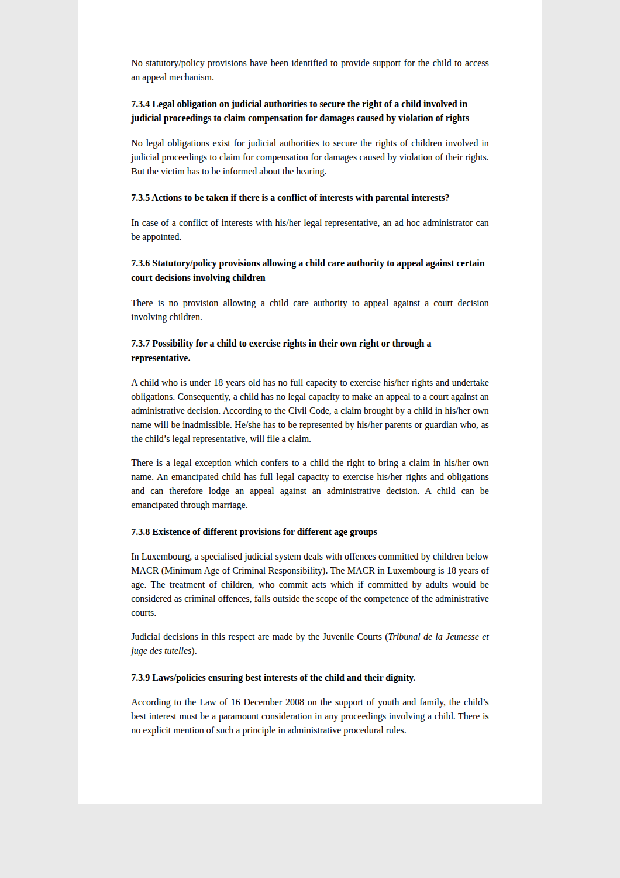No statutory/policy provisions have been identified to provide support for the child to access an appeal mechanism.
7.3.4 Legal obligation on judicial authorities to secure the right of a child involved in judicial proceedings to claim compensation for damages caused by violation of rights
No legal obligations exist for judicial authorities to secure the rights of children involved in judicial proceedings to claim for compensation for damages caused by violation of their rights. But the victim has to be informed about the hearing.
7.3.5 Actions to be taken if there is a conflict of interests with parental interests?
In case of a conflict of interests with his/her legal representative, an ad hoc administrator can be appointed.
7.3.6 Statutory/policy provisions allowing a child care authority to appeal against certain court decisions involving children
There is no provision allowing a child care authority to appeal against a court decision involving children.
7.3.7 Possibility for a child to exercise rights in their own right or through a representative.
A child who is under 18 years old has no full capacity to exercise his/her rights and undertake obligations. Consequently, a child has no legal capacity to make an appeal to a court against an administrative decision. According to the Civil Code, a claim brought by a child in his/her own name will be inadmissible. He/she has to be represented by his/her parents or guardian who, as the child’s legal representative, will file a claim.
There is a legal exception which confers to a child the right to bring a claim in his/her own name. An emancipated child has full legal capacity to exercise his/her rights and obligations and can therefore lodge an appeal against an administrative decision. A child can be emancipated through marriage.
7.3.8 Existence of different provisions for different age groups
In Luxembourg, a specialised judicial system deals with offences committed by children below MACR (Minimum Age of Criminal Responsibility). The MACR in Luxembourg is 18 years of age. The treatment of children, who commit acts which if committed by adults would be considered as criminal offences, falls outside the scope of the competence of the administrative courts.
Judicial decisions in this respect are made by the Juvenile Courts (Tribunal de la Jeunesse et juge des tutelles).
7.3.9 Laws/policies ensuring best interests of the child and their dignity.
According to the Law of 16 December 2008 on the support of youth and family, the child’s best interest must be a paramount consideration in any proceedings involving a child. There is no explicit mention of such a principle in administrative procedural rules.